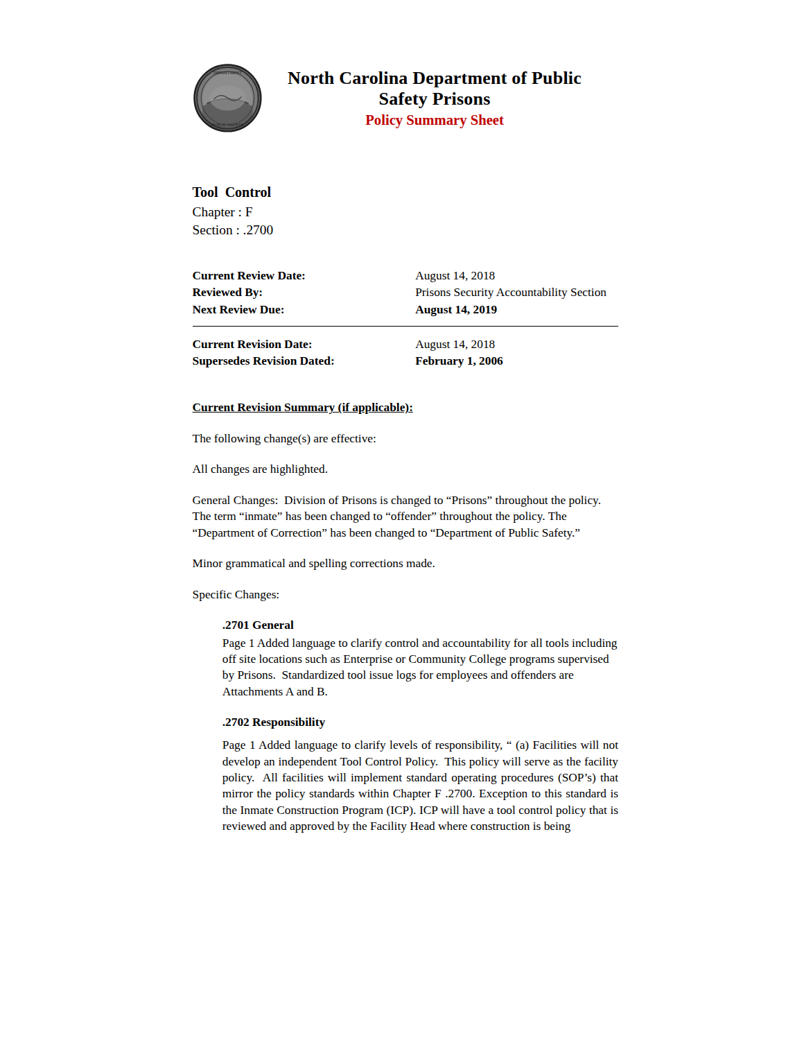DEPARTMENT PUBLIC SAFETY
North Carolina Department of Public Safety Prisons
Policy Summary Sheet
Tool Control
Chapter : F
Section : .2700
| Current Review Date: | August 14, 2018 |
| Reviewed By: | Prisons Security Accountability Section |
| Next Review Due: | August 14, 2019 |
| Current Revision Date: | August 14, 2018 |
| Supersedes Revision Dated: | February 1, 2006 |
Current Revision Summary (if applicable):
The following change(s) are effective:
All changes are highlighted.
General Changes: Division of Prisons is changed to “Prisons” throughout the policy. The term “inmate” has been changed to “offender” throughout the policy. The “Department of Correction” has been changed to “Department of Public Safety.”
Minor grammatical and spelling corrections made.
Specific Changes:
.2701 General
Page 1 Added language to clarify control and accountability for all tools including off site locations such as Enterprise or Community College programs supervised by Prisons. Standardized tool issue logs for employees and offenders are Attachments A and B.
.2702 Responsibility
Page 1 Added language to clarify levels of responsibility, “ (a) Facilities will not develop an independent Tool Control Policy. This policy will serve as the facility policy. All facilities will implement standard operating procedures (SOP’s) that mirror the policy standards within Chapter F .2700. Exception to this standard is the Inmate Construction Program (ICP). ICP will have a tool control policy that is reviewed and approved by the Facility Head where construction is being